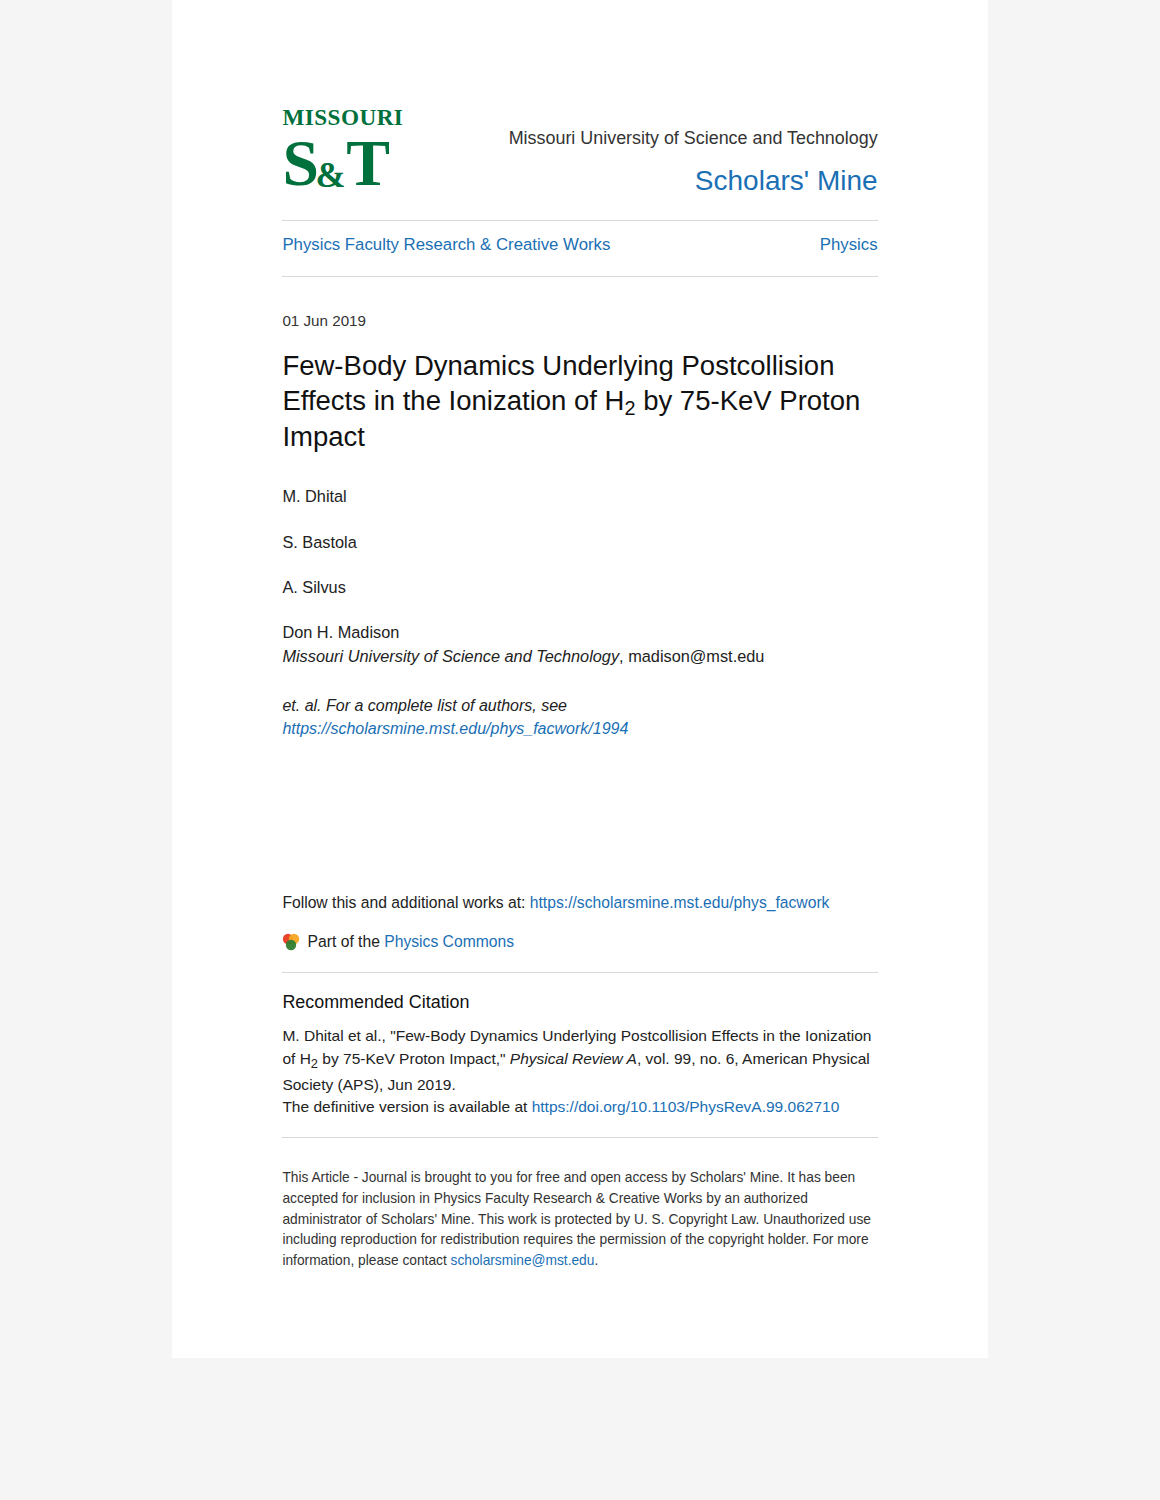MISSOURI S&T
Missouri University of Science and Technology
Scholars' Mine
Physics Faculty Research & Creative Works Physics
01 Jun 2019
Few-Body Dynamics Underlying Postcollision Effects in the Ionization of H2 by 75-KeV Proton Impact
M. Dhital
S. Bastola
A. Silvus
Don H. Madison
Missouri University of Science and Technology, madison@mst.edu
et. al. For a complete list of authors, see https://scholarsmine.mst.edu/phys_facwork/1994
Follow this and additional works at: https://scholarsmine.mst.edu/phys_facwork
Part of the Physics Commons
Recommended Citation
M. Dhital et al., "Few-Body Dynamics Underlying Postcollision Effects in the Ionization of H2 by 75-KeV Proton Impact," Physical Review A, vol. 99, no. 6, American Physical Society (APS), Jun 2019.
The definitive version is available at https://doi.org/10.1103/PhysRevA.99.062710
This Article - Journal is brought to you for free and open access by Scholars' Mine. It has been accepted for inclusion in Physics Faculty Research & Creative Works by an authorized administrator of Scholars' Mine. This work is protected by U. S. Copyright Law. Unauthorized use including reproduction for redistribution requires the permission of the copyright holder. For more information, please contact scholarsmine@mst.edu.